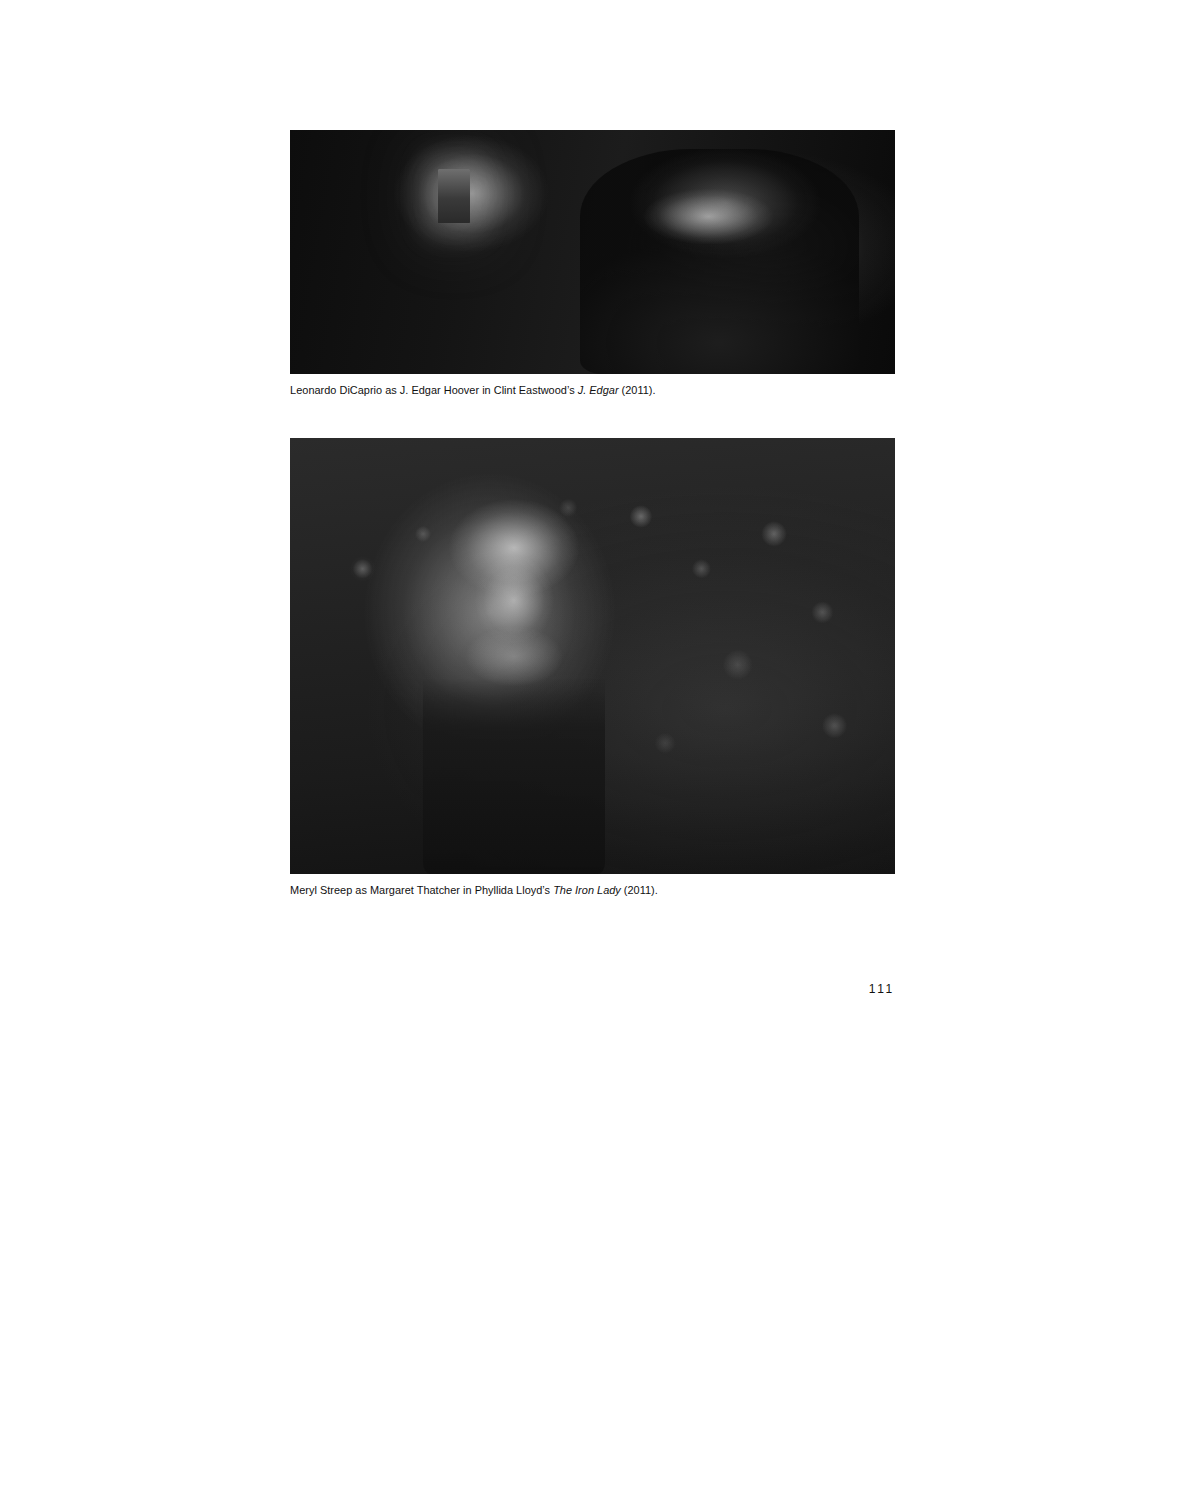Leonardo DiCaprio as J. Edgar Hoover in Clint Eastwood’s J. Edgar (2011).
Meryl Streep as Margaret Thatcher in Phyllida Lloyd’s The Iron Lady (2011).
111